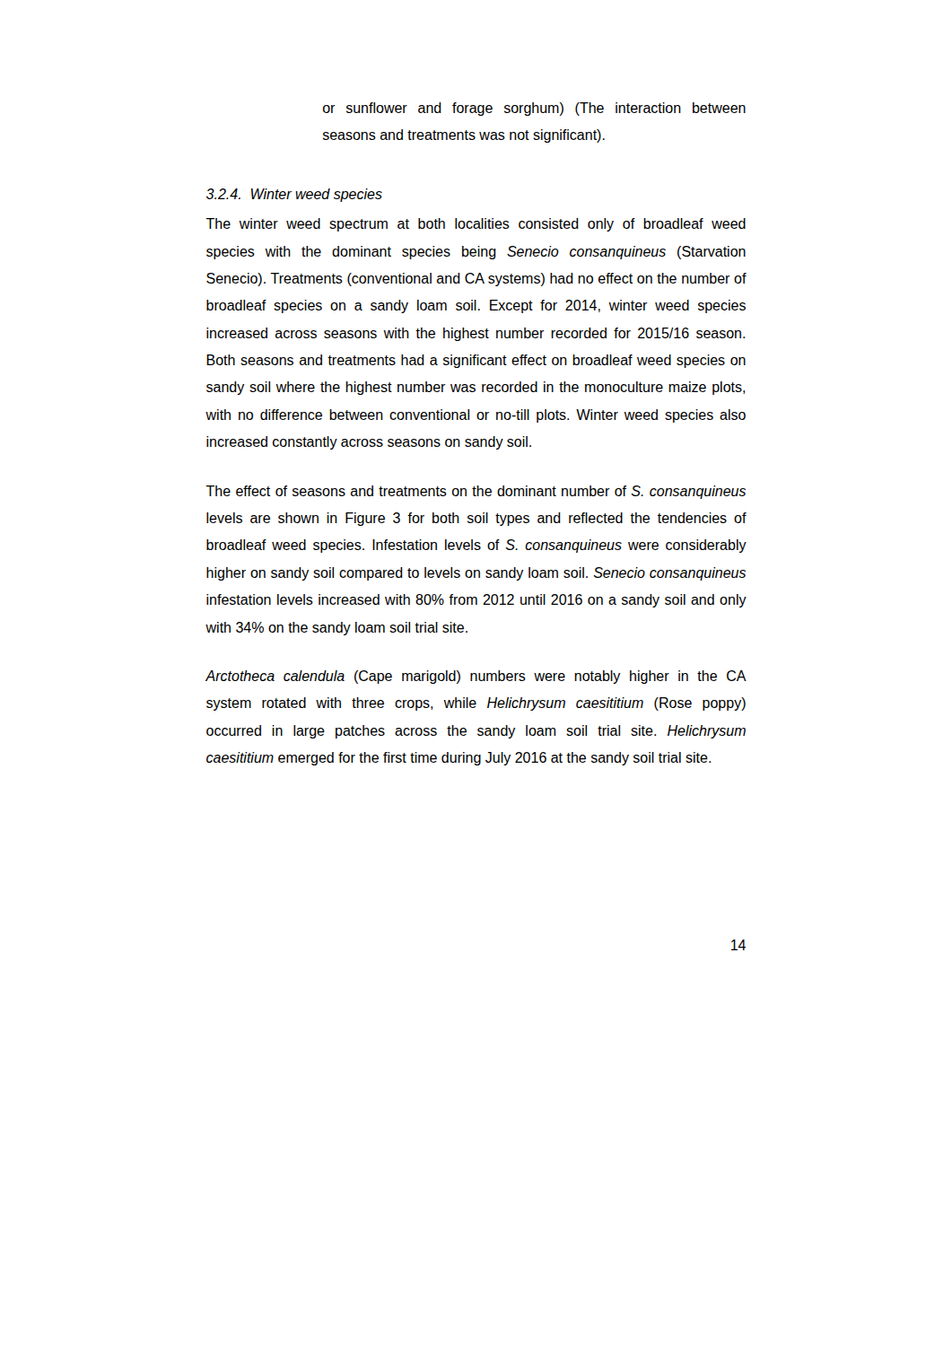or sunflower and forage sorghum) (The interaction between seasons and treatments was not significant).
3.2.4. Winter weed species
The winter weed spectrum at both localities consisted only of broadleaf weed species with the dominant species being Senecio consanquineus (Starvation Senecio). Treatments (conventional and CA systems) had no effect on the number of broadleaf species on a sandy loam soil. Except for 2014, winter weed species increased across seasons with the highest number recorded for 2015/16 season. Both seasons and treatments had a significant effect on broadleaf weed species on sandy soil where the highest number was recorded in the monoculture maize plots, with no difference between conventional or no-till plots. Winter weed species also increased constantly across seasons on sandy soil.
The effect of seasons and treatments on the dominant number of S. consanquineus levels are shown in Figure 3 for both soil types and reflected the tendencies of broadleaf weed species. Infestation levels of S. consanquineus were considerably higher on sandy soil compared to levels on sandy loam soil. Senecio consanquineus infestation levels increased with 80% from 2012 until 2016 on a sandy soil and only with 34% on the sandy loam soil trial site.
Arctotheca calendula (Cape marigold) numbers were notably higher in the CA system rotated with three crops, while Helichrysum caesititium (Rose poppy) occurred in large patches across the sandy loam soil trial site. Helichrysum caesititium emerged for the first time during July 2016 at the sandy soil trial site.
14